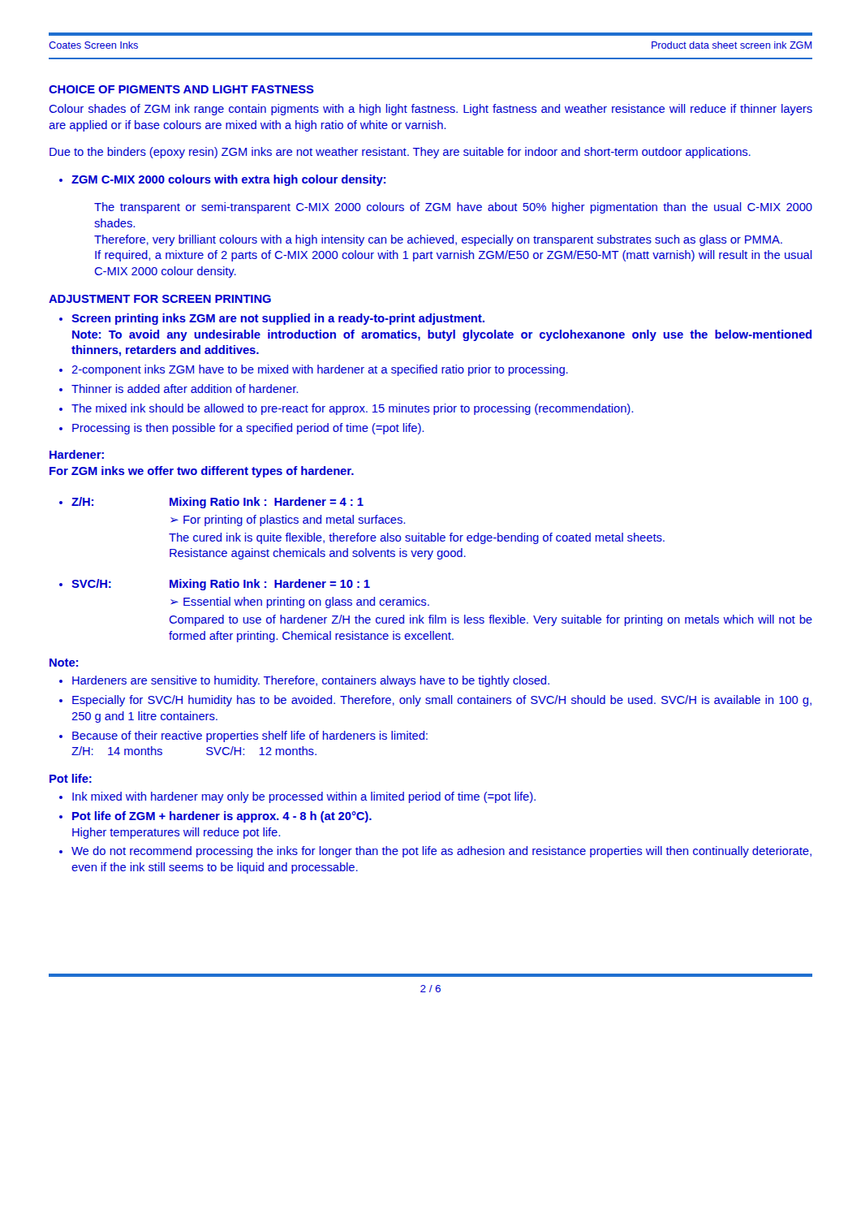Coates Screen Inks Product data sheet screen ink ZGM
CHOICE OF PIGMENTS AND LIGHT FASTNESS
Colour shades of ZGM ink range contain pigments with a high light fastness. Light fastness and weather resistance will reduce if thinner layers are applied or if base colours are mixed with a high ratio of white or varnish.
Due to the binders (epoxy resin) ZGM inks are not weather resistant. They are suitable for indoor and short-term outdoor applications.
ZGM C-MIX 2000 colours with extra high colour density:
The transparent or semi-transparent C-MIX 2000 colours of ZGM have about 50% higher pigmentation than the usual C-MIX 2000 shades.
Therefore, very brilliant colours with a high intensity can be achieved, especially on transparent substrates such as glass or PMMA.
If required, a mixture of 2 parts of C-MIX 2000 colour with 1 part varnish ZGM/E50 or ZGM/E50-MT (matt varnish) will result in the usual C-MIX 2000 colour density.
ADJUSTMENT FOR SCREEN PRINTING
Screen printing inks ZGM are not supplied in a ready-to-print adjustment.
Note: To avoid any undesirable introduction of aromatics, butyl glycolate or cyclohexanone only use the below-mentioned thinners, retarders and additives.
2-component inks ZGM have to be mixed with hardener at a specified ratio prior to processing.
Thinner is added after addition of hardener.
The mixed ink should be allowed to pre-react for approx. 15 minutes prior to processing (recommendation).
Processing is then possible for a specified period of time (=pot life).
Hardener:
For ZGM inks we offer two different types of hardener.
Z/H:
Mixing Ratio Ink : Hardener = 4 : 1 ➢ For printing of plastics and metal surfaces. The cured ink is quite flexible, therefore also suitable for edge-bending of coated metal sheets.
Resistance against chemicals and solvents is very good.
SVC/H:
Mixing Ratio Ink : Hardener = 10 : 1 ➢ Essential when printing on glass and ceramics. Compared to use of hardener Z/H the cured ink film is less flexible. Very suitable for printing on metals which will not be formed after printing. Chemical resistance is excellent.
Note:
Hardeners are sensitive to humidity. Therefore, containers always have to be tightly closed.
Especially for SVC/H humidity has to be avoided. Therefore, only small containers of SVC/H should be used. SVC/H is available in 100 g, 250 g and 1 litre containers.
Because of their reactive properties shelf life of hardeners is limited:
Z/H: 14 months SVC/H: 12 months.
Pot life:
Ink mixed with hardener may only be processed within a limited period of time (=pot life).
Pot life of ZGM + hardener is approx. 4 - 8 h (at 20°C).
Higher temperatures will reduce pot life.
We do not recommend processing the inks for longer than the pot life as adhesion and resistance properties will then continually deteriorate, even if the ink still seems to be liquid and processable.
2 / 6